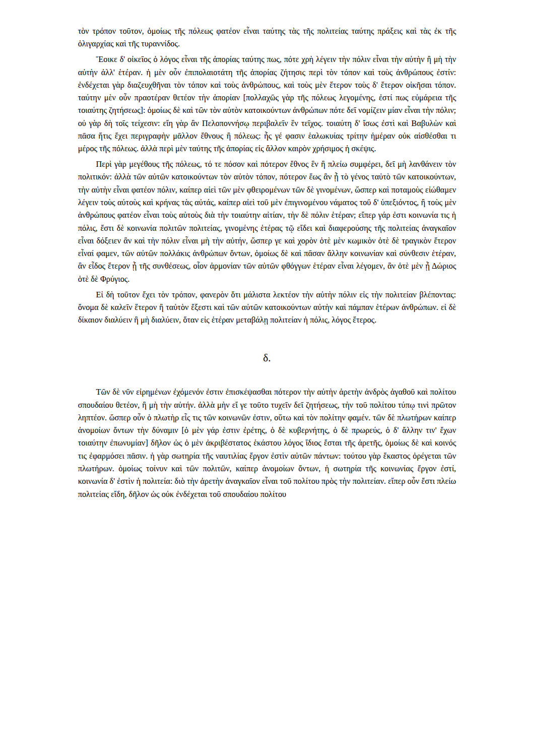τὸν τρόπον τοῦτον, ὁμοίως τῆς πόλεως φατέον εἶναι ταύτης τὰς τῆς πολιτείας ταύτης πράξεις καὶ τὰς ἐκ τῆς ὀλιγαρχίας καὶ τῆς τυραννίδος.
Ἔοικε δ' οἰκεῖος ὁ λόγος εἶναι τῆς ἀπορίας ταύτης πως, πότε χρὴ λέγειν τὴν πόλιν εἶναι τὴν αὐτὴν ἢ μὴ τὴν αὐτὴν ἀλλ' ἑτέραν. ἡ μὲν οὖν ἐπιπολαιοτάτη τῆς ἀπορίας ζήτησις περὶ τὸν τόπον καὶ τοὺς ἀνθρώπους ἐστίν: ἐνδέχεται γὰρ διαζευχθῆναι τὸν τόπον καὶ τοὺς ἀνθρώπους, καὶ τοὺς μὲν ἕτερον τοὺς δ' ἕτερον οἰκῆσαι τόπον. ταύτην μὲν οὖν πραοτέραν θετέον τὴν ἀπορίαν [πολλαχῶς γὰρ τῆς πόλεως λεγομένης, ἐστί πως εὐμάρεια τῆς τοιαύτης ζητήσεως]: ὁμοίως δὲ καὶ τῶν τὸν αὐτὸν κατοικούντων ἀνθρώπων πότε δεῖ νομίζειν μίαν εἶναι τὴν πόλιν; οὐ γὰρ δὴ τοῖς τείχεσιν: εἴη γὰρ ἂν Πελοποννήσῳ περιβαλεῖν ἓν τεῖχος. τοιαύτη δ' ἴσως ἐστὶ καὶ Βαβυλὼν καὶ πᾶσα ἥτις ἔχει περιγραφὴν μᾶλλον ἔθνους ἢ πόλεως: ἧς γέ φασιν ἑαλωκυίας τρίτην ἡμέραν οὐκ αἰσθέσθαι τι μέρος τῆς πόλεως. ἀλλὰ περὶ μὲν ταύτης τῆς ἀπορίας εἰς ἄλλον καιρὸν χρήσιμος ἡ σκέψις.
Περὶ γὰρ μεγέθους τῆς πόλεως, τό τε πόσον καὶ πότερον ἔθνος ἓν ἢ πλείω συμφέρει, δεῖ μὴ λανθάνειν τὸν πολιτικόν: ἀλλὰ τῶν αὐτῶν κατοικούντων τὸν αὐτὸν τόπον, πότερον ἕως ἂν ᾖ τὸ γένος ταὐτὸ τῶν κατοικούντων, τὴν αὐτὴν εἶναι φατέον πόλιν, καίπερ αἰεὶ τῶν μὲν φθειρομένων τῶν δὲ γινομένων, ὥσπερ καὶ ποταμοὺς εἰώθαμεν λέγειν τοὺς αὐτοὺς καὶ κρήνας τὰς αὐτάς, καίπερ αἰεὶ τοῦ μὲν ἐπιγινομένου νάματος τοῦ δ' ὑπεξιόντος, ἢ τοὺς μὲν ἀνθρώπους φατέον εἶναι τοὺς αὐτοὺς διὰ τὴν τοιαύτην αἰτίαν, τὴν δὲ πόλιν ἑτέραν; εἴπερ γάρ ἐστι κοινωνία τις ἡ πόλις, ἔστι δὲ κοινωνία πολιτῶν πολιτείας, γινομένης ἑτέρας τῷ εἴδει καὶ διαφερούσης τῆς πολιτείας ἀναγκαῖον εἶναι δόξειεν ἂν καὶ τὴν πόλιν εἶναι μὴ τὴν αὐτήν, ὥσπερ γε καὶ χορὸν ὁτὲ μὲν κωμικὸν ὁτὲ δὲ τραγικὸν ἕτερον εἶναί φαμεν, τῶν αὐτῶν πολλάκις ἀνθρώπων ὄντων, ὁμοίως δὲ καὶ πᾶσαν ἄλλην κοινωνίαν καὶ σύνθεσιν ἑτέραν, ἂν εἶδος ἕτερον ᾖ τῆς συνθέσεως, οἷον ἁρμονίαν τῶν αὐτῶν φθόγγων ἑτέραν εἶναι λέγομεν, ἂν ὁτὲ μὲν ᾖ Δώριος ὁτὲ δὲ Φρύγιος.
Εἰ δὴ τοῦτον ἔχει τὸν τρόπον, φανερὸν ὅτι μάλιστα λεκτέον τὴν αὐτὴν πόλιν εἰς τὴν πολιτείαν βλέποντας: ὄνομα δὲ καλεῖν ἕτερον ἢ ταὐτὸν ἔξεστι καὶ τῶν αὐτῶν κατοικούντων αὐτὴν καὶ πάμπαν ἑτέρων ἀνθρώπων. εἰ δὲ δίκαιον διαλύειν ἢ μὴ διαλύειν, ὅταν εἰς ἑτέραν μεταβάλῃ πολιτείαν ἡ πόλις, λόγος ἕτερος.
δ.
Τῶν δὲ νῦν εἰρημένων ἐχόμενόν ἐστιν ἐπισκέψασθαι πότερον τὴν αὐτὴν ἀρετὴν ἀνδρὸς ἀγαθοῦ καὶ πολίτου σπουδαίου θετέον, ἢ μὴ τὴν αὐτήν. ἀλλὰ μὴν εἴ γε τοῦτο τυχεῖν δεῖ ζητήσεως, τὴν τοῦ πολίτου τύπῳ τινὶ πρῶτον ληπτέον. ὥσπερ οὖν ὁ πλωτὴρ εἷς τις τῶν κοινωνῶν ἐστιν, οὕτω καὶ τὸν πολίτην φαμέν. τῶν δὲ πλωτήρων καίπερ ἀνομοίων ὄντων τὴν δύναμιν [ὁ μὲν γάρ ἐστιν ἐρέτης, ὁ δὲ κυβερνήτης, ὁ δὲ πρωρεύς, ὁ δ' ἄλλην τιν' ἔχων τοιαύτην ἐπωνυμίαν] δῆλον ὡς ὁ μὲν ἀκριβέστατος ἑκάστου λόγος ἴδιος ἔσται τῆς ἀρετῆς, ὁμοίως δὲ καὶ κοινός τις ἐφαρμόσει πᾶσιν. ἡ γὰρ σωτηρία τῆς ναυτιλίας ἔργον ἐστὶν αὐτῶν πάντων: τούτου γὰρ ἕκαστος ὀρέγεται τῶν πλωτήρων. ὁμοίως τοίνυν καὶ τῶν πολιτῶν, καίπερ ἀνομοίων ὄντων, ἡ σωτηρία τῆς κοινωνίας ἔργον ἐστί, κοινωνία δ' ἐστὶν ἡ πολιτεία: διὸ τὴν ἀρετὴν ἀναγκαῖον εἶναι τοῦ πολίτου πρὸς τὴν πολιτείαν. εἴπερ οὖν ἔστι πλείω πολιτείας εἴδη, δῆλον ὡς οὐκ ἐνδέχεται τοῦ σπουδαίου πολίτου